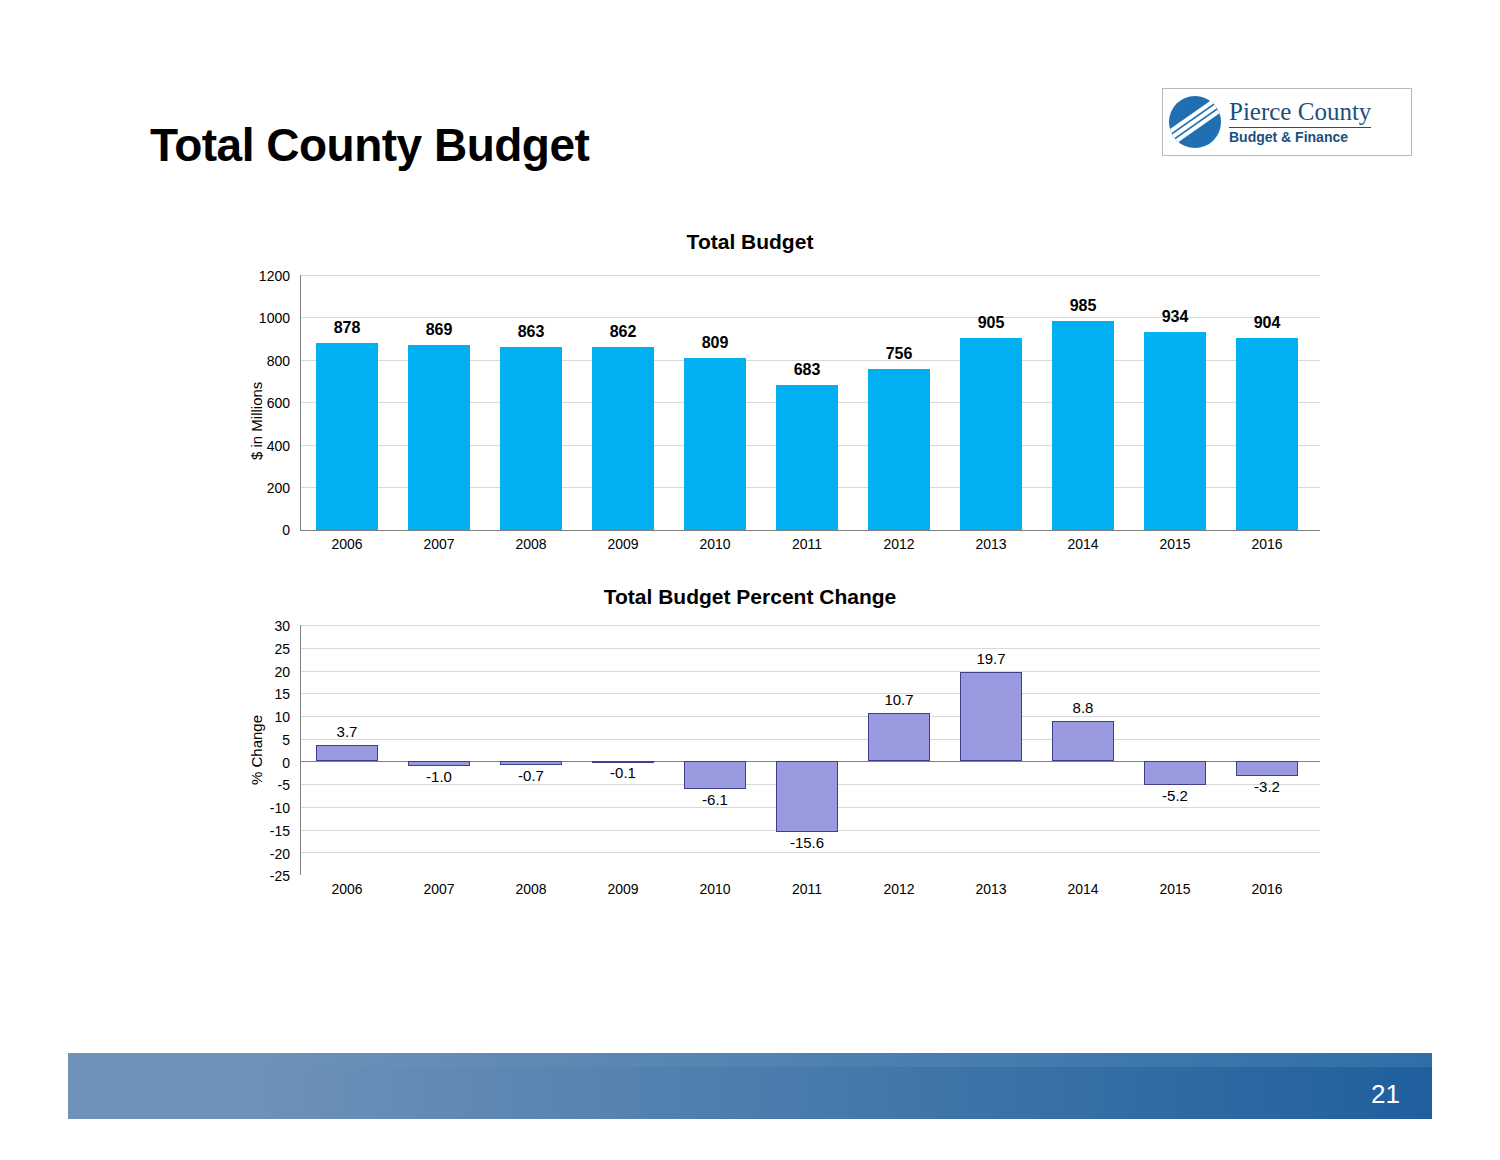Total County Budget
Pierce County
Budget & Finance
Total Budget
$ in Millions
1200
1000
800
600
400
200
0
878
869
863
862
809
683
756
905
985
934
904
2006
2007
2008
2009
2010
2011
2012
2013
2014
2015
2016
Total Budget Percent Change
% Change
30
25
20
15
10
5
0
-5
-10
-15
-20
-25
3.7
10.7
19.7
8.8
-1.0
-0.7
-0.1
-6.1
-15.6
-5.2
-3.2
2006
2007
2008
2009
2010
2011
2012
2013
2014
2015
2016
21